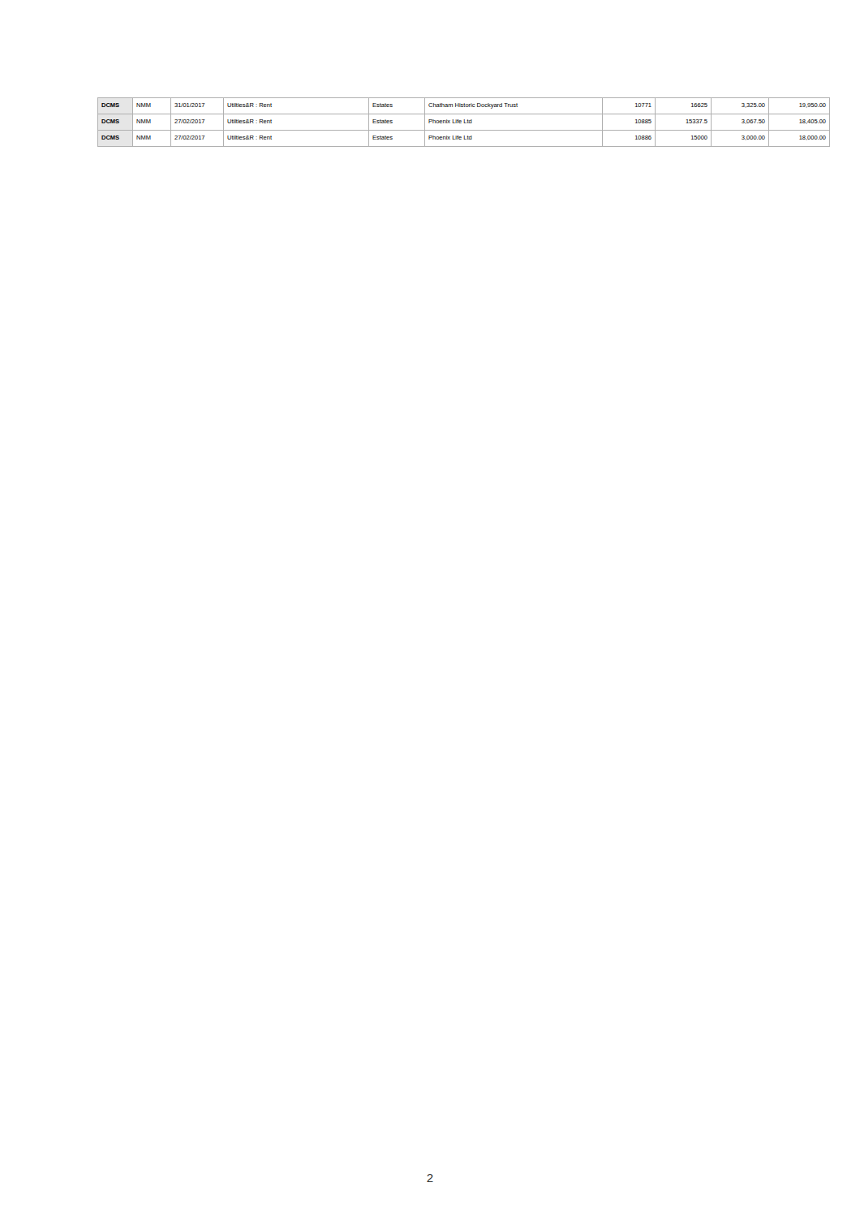| DCMS | NMM | 31/01/2017 | Utilties&R : Rent | Estates | Chatham Historic Dockyard Trust | 10771 | 16625 | 3,325.00 | 19,950.00 |
| DCMS | NMM | 27/02/2017 | Utilties&R : Rent | Estates | Phoenix Life Ltd | 10885 | 15337.5 | 3,067.50 | 18,405.00 |
| DCMS | NMM | 27/02/2017 | Utilties&R : Rent | Estates | Phoenix Life Ltd | 10886 | 15000 | 3,000.00 | 18,000.00 |
2